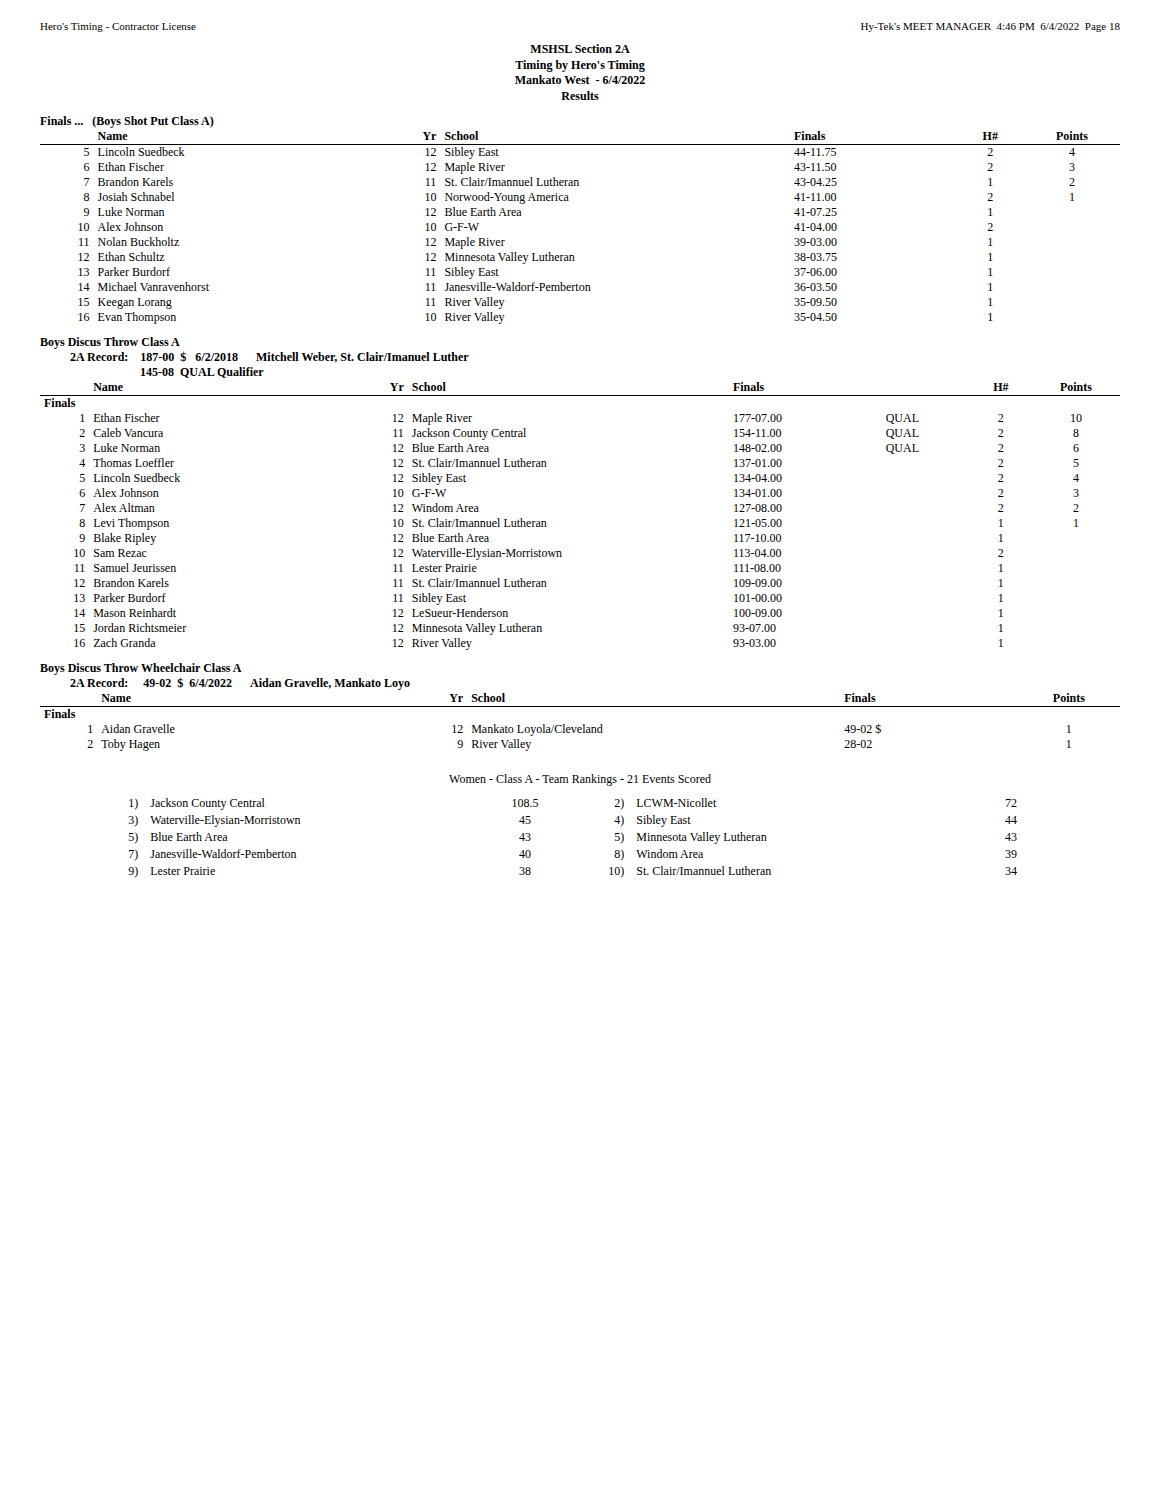Hero's Timing - Contractor License
Hy-Tek's MEET MANAGER 4:46 PM 6/4/2022 Page 18
MSHSL Section 2A
Timing by Hero's Timing
Mankato West - 6/4/2022
Results
Finals ... (Boys Shot Put Class A)
| | Name | Yr | School | Finals | H# | Points |
| --- | --- | --- | --- | --- | --- | --- |
| 5 | Lincoln Suedbeck | 12 | Sibley East | 44-11.75 | 2 | 4 |
| 6 | Ethan Fischer | 12 | Maple River | 43-11.50 | 2 | 3 |
| 7 | Brandon Karels | 11 | St. Clair/Imannuel Lutheran | 43-04.25 | 1 | 2 |
| 8 | Josiah Schnabel | 10 | Norwood-Young America | 41-11.00 | 2 | 1 |
| 9 | Luke Norman | 12 | Blue Earth Area | 41-07.25 | 1 | |
| 10 | Alex Johnson | 10 | G-F-W | 41-04.00 | 2 | |
| 11 | Nolan Buckholtz | 12 | Maple River | 39-03.00 | 1 | |
| 12 | Ethan Schultz | 12 | Minnesota Valley Lutheran | 38-03.75 | 1 | |
| 13 | Parker Burdorf | 11 | Sibley East | 37-06.00 | 1 | |
| 14 | Michael Vanravenhorst | 11 | Janesville-Waldorf-Pemberton | 36-03.50 | 1 | |
| 15 | Keegan Lorang | 11 | River Valley | 35-09.50 | 1 | |
| 16 | Evan Thompson | 10 | River Valley | 35-04.50 | 1 | |
Boys Discus Throw Class A
2A Record: 187-00 $ 6/2/2018 Mitchell Weber, St. Clair/Imanuel Luther
145-08 QUAL Qualifier
| | Name | Yr | School | Finals | | H# | Points |
| --- | --- | --- | --- | --- | --- | --- | --- |
| Finals |
| 1 | Ethan Fischer | 12 | Maple River | 177-07.00 | QUAL | 2 | 10 |
| 2 | Caleb Vancura | 11 | Jackson County Central | 154-11.00 | QUAL | 2 | 8 |
| 3 | Luke Norman | 12 | Blue Earth Area | 148-02.00 | QUAL | 2 | 6 |
| 4 | Thomas Loeffler | 12 | St. Clair/Imannuel Lutheran | 137-01.00 | | 2 | 5 |
| 5 | Lincoln Suedbeck | 12 | Sibley East | 134-04.00 | | 2 | 4 |
| 6 | Alex Johnson | 10 | G-F-W | 134-01.00 | | 2 | 3 |
| 7 | Alex Altman | 12 | Windom Area | 127-08.00 | | 2 | 2 |
| 8 | Levi Thompson | 10 | St. Clair/Imannuel Lutheran | 121-05.00 | | 1 | 1 |
| 9 | Blake Ripley | 12 | Blue Earth Area | 117-10.00 | | 1 | |
| 10 | Sam Rezac | 12 | Waterville-Elysian-Morristown | 113-04.00 | | 2 | |
| 11 | Samuel Jeurissen | 11 | Lester Prairie | 111-08.00 | | 1 | |
| 12 | Brandon Karels | 11 | St. Clair/Imannuel Lutheran | 109-09.00 | | 1 | |
| 13 | Parker Burdorf | 11 | Sibley East | 101-00.00 | | 1 | |
| 14 | Mason Reinhardt | 12 | LeSueur-Henderson | 100-09.00 | | 1 | |
| 15 | Jordan Richtsmeier | 12 | Minnesota Valley Lutheran | 93-07.00 | | 1 | |
| 16 | Zach Granda | 12 | River Valley | 93-03.00 | | 1 | |
Boys Discus Throw Wheelchair Class A
2A Record: 49-02 $ 6/4/2022 Aidan Gravelle, Mankato Loyo
| | Name | Yr | School | Finals | Points |
| --- | --- | --- | --- | --- | --- |
| Finals |
| 1 | Aidan Gravelle | 12 | Mankato Loyola/Cleveland | 49-02 $ | 1 |
| 2 | Toby Hagen | 9 | River Valley | 28-02 | 1 |
Women - Class A - Team Rankings - 21 Events Scored
| 1) | Jackson County Central | 108.5 | 2) | LCWM-Nicollet | 72 |
| 3) | Waterville-Elysian-Morristown | 45 | 4) | Sibley East | 44 |
| 5) | Blue Earth Area | 43 | 5) | Minnesota Valley Lutheran | 43 |
| 7) | Janesville-Waldorf-Pemberton | 40 | 8) | Windom Area | 39 |
| 9) | Lester Prairie | 38 | 10) | St. Clair/Imannuel Lutheran | 34 |